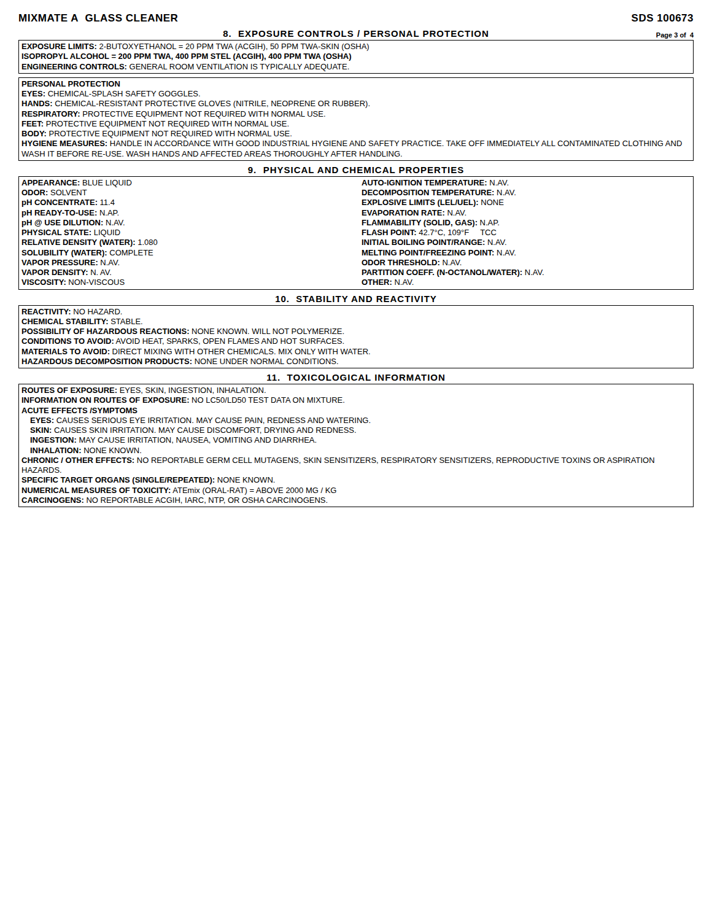MIXMATE A GLASS CLEANER SDS 100673
8. EXPOSURE CONTROLS / PERSONAL PROTECTION Page 3 of 4
EXPOSURE LIMITS: 2-BUTOXYETHANOL = 20 PPM TWA (ACGIH), 50 PPM TWA-SKIN (OSHA)
ISOPROPYL ALCOHOL = 200 PPM TWA, 400 PPM STEL (ACGIH), 400 PPM TWA (OSHA)
ENGINEERING CONTROLS: GENERAL ROOM VENTILATION IS TYPICALLY ADEQUATE.
PERSONAL PROTECTION
EYES: CHEMICAL-SPLASH SAFETY GOGGLES.
HANDS: CHEMICAL-RESISTANT PROTECTIVE GLOVES (NITRILE, NEOPRENE OR RUBBER).
RESPIRATORY: PROTECTIVE EQUIPMENT NOT REQUIRED WITH NORMAL USE.
FEET: PROTECTIVE EQUIPMENT NOT REQUIRED WITH NORMAL USE.
BODY: PROTECTIVE EQUIPMENT NOT REQUIRED WITH NORMAL USE.
HYGIENE MEASURES: HANDLE IN ACCORDANCE WITH GOOD INDUSTRIAL HYGIENE AND SAFETY PRACTICE. TAKE OFF IMMEDIATELY ALL CONTAMINATED CLOTHING AND WASH IT BEFORE RE-USE. WASH HANDS AND AFFECTED AREAS THOROUGHLY AFTER HANDLING.
9. PHYSICAL AND CHEMICAL PROPERTIES
APPEARANCE: BLUE LIQUID
ODOR: SOLVENT
pH CONCENTRATE: 11.4
pH READY-TO-USE: N.AP.
pH @ USE DILUTION: N.AV.
PHYSICAL STATE: LIQUID
RELATIVE DENSITY (WATER): 1.080
SOLUBILITY (WATER): COMPLETE
VAPOR PRESSURE: N.AV.
VAPOR DENSITY: N. AV.
VISCOSITY: NON-VISCOUS
AUTO-IGNITION TEMPERATURE: N.AV.
DECOMPOSITION TEMPERATURE: N.AV.
EXPLOSIVE LIMITS (LEL/UEL): NONE
EVAPORATION RATE: N.AV.
FLAMMABILITY (SOLID, GAS): N.AP.
FLASH POINT: 42.7°C, 109°F TCC
INITIAL BOILING POINT/RANGE: N.AV.
MELTING POINT/FREEZING POINT: N.AV.
ODOR THRESHOLD: N.AV.
PARTITION COEFF. (N-OCTANOL/WATER): N.AV.
OTHER: N.AV.
10. STABILITY AND REACTIVITY
REACTIVITY: NO HAZARD.
CHEMICAL STABILITY: STABLE.
POSSIBILITY OF HAZARDOUS REACTIONS: NONE KNOWN. WILL NOT POLYMERIZE.
CONDITIONS TO AVOID: AVOID HEAT, SPARKS, OPEN FLAMES AND HOT SURFACES.
MATERIALS TO AVOID: DIRECT MIXING WITH OTHER CHEMICALS. MIX ONLY WITH WATER.
HAZARDOUS DECOMPOSITION PRODUCTS: NONE UNDER NORMAL CONDITIONS.
11. TOXICOLOGICAL INFORMATION
ROUTES OF EXPOSURE: EYES, SKIN, INGESTION, INHALATION.
INFORMATION ON ROUTES OF EXPOSURE: NO LC50/LD50 TEST DATA ON MIXTURE.
ACUTE EFFECTS /SYMPTOMS
EYES: CAUSES SERIOUS EYE IRRITATION. MAY CAUSE PAIN, REDNESS AND WATERING.
SKIN: CAUSES SKIN IRRITATION. MAY CAUSE DISCOMFORT, DRYING AND REDNESS.
INGESTION: MAY CAUSE IRRITATION, NAUSEA, VOMITING AND DIARRHEA.
INHALATION: NONE KNOWN.
CHRONIC / OTHER EFFECTS: NO REPORTABLE GERM CELL MUTAGENS, SKIN SENSITIZERS, RESPIRATORY SENSITIZERS, REPRODUCTIVE TOXINS OR ASPIRATION HAZARDS.
SPECIFIC TARGET ORGANS (SINGLE/REPEATED): NONE KNOWN.
NUMERICAL MEASURES OF TOXICITY: ATEmix (ORAL-RAT) = ABOVE 2000 MG / KG
CARCINOGENS: NO REPORTABLE ACGIH, IARC, NTP, OR OSHA CARCINOGENS.